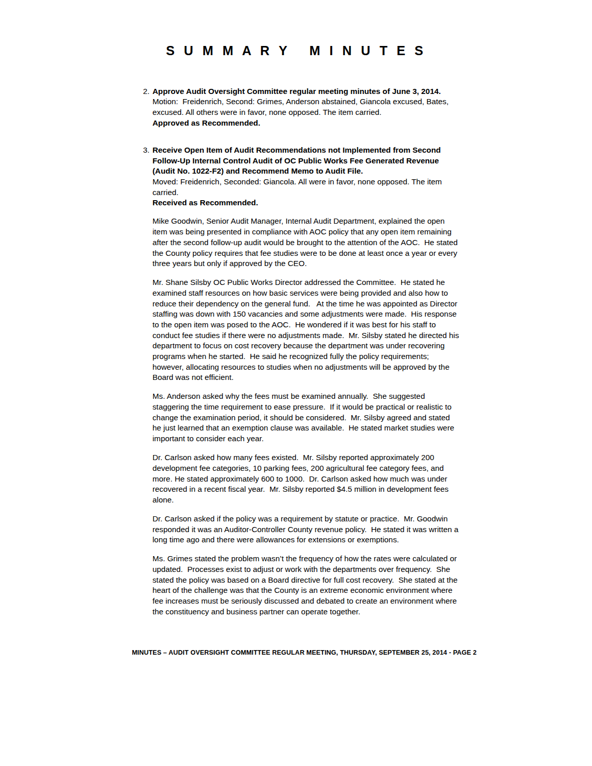S U M M A R Y M I N U T E S
2.
Approve Audit Oversight Committee regular meeting minutes of June 3, 2014.
Motion: Freidenrich, Second: Grimes, Anderson abstained, Giancola excused, Bates, excused. All others were in favor, none opposed. The item carried.
Approved as Recommended.
3.
Receive Open Item of Audit Recommendations not Implemented from Second Follow-Up Internal Control Audit of OC Public Works Fee Generated Revenue (Audit No. 1022-F2) and Recommend Memo to Audit File.
Moved: Freidenrich, Seconded: Giancola. All were in favor, none opposed. The item carried.
Received as Recommended.
Mike Goodwin, Senior Audit Manager, Internal Audit Department, explained the open item was being presented in compliance with AOC policy that any open item remaining after the second follow-up audit would be brought to the attention of the AOC. He stated the County policy requires that fee studies were to be done at least once a year or every three years but only if approved by the CEO.
Mr. Shane Silsby OC Public Works Director addressed the Committee. He stated he examined staff resources on how basic services were being provided and also how to reduce their dependency on the general fund. At the time he was appointed as Director staffing was down with 150 vacancies and some adjustments were made. His response to the open item was posed to the AOC. He wondered if it was best for his staff to conduct fee studies if there were no adjustments made. Mr. Silsby stated he directed his department to focus on cost recovery because the department was under recovering programs when he started. He said he recognized fully the policy requirements; however, allocating resources to studies when no adjustments will be approved by the Board was not efficient.
Ms. Anderson asked why the fees must be examined annually. She suggested staggering the time requirement to ease pressure. If it would be practical or realistic to change the examination period, it should be considered. Mr. Silsby agreed and stated he just learned that an exemption clause was available. He stated market studies were important to consider each year.
Dr. Carlson asked how many fees existed. Mr. Silsby reported approximately 200 development fee categories, 10 parking fees, 200 agricultural fee category fees, and more. He stated approximately 600 to 1000. Dr. Carlson asked how much was under recovered in a recent fiscal year. Mr. Silsby reported $4.5 million in development fees alone.
Dr. Carlson asked if the policy was a requirement by statute or practice. Mr. Goodwin responded it was an Auditor-Controller County revenue policy. He stated it was written a long time ago and there were allowances for extensions or exemptions.
Ms. Grimes stated the problem wasn’t the frequency of how the rates were calculated or updated. Processes exist to adjust or work with the departments over frequency. She stated the policy was based on a Board directive for full cost recovery. She stated at the heart of the challenge was that the County is an extreme economic environment where fee increases must be seriously discussed and debated to create an environment where the constituency and business partner can operate together.
MINUTES – AUDIT OVERSIGHT COMMITTEE REGULAR MEETING, THURSDAY, SEPTEMBER 25, 2014 - PAGE 2